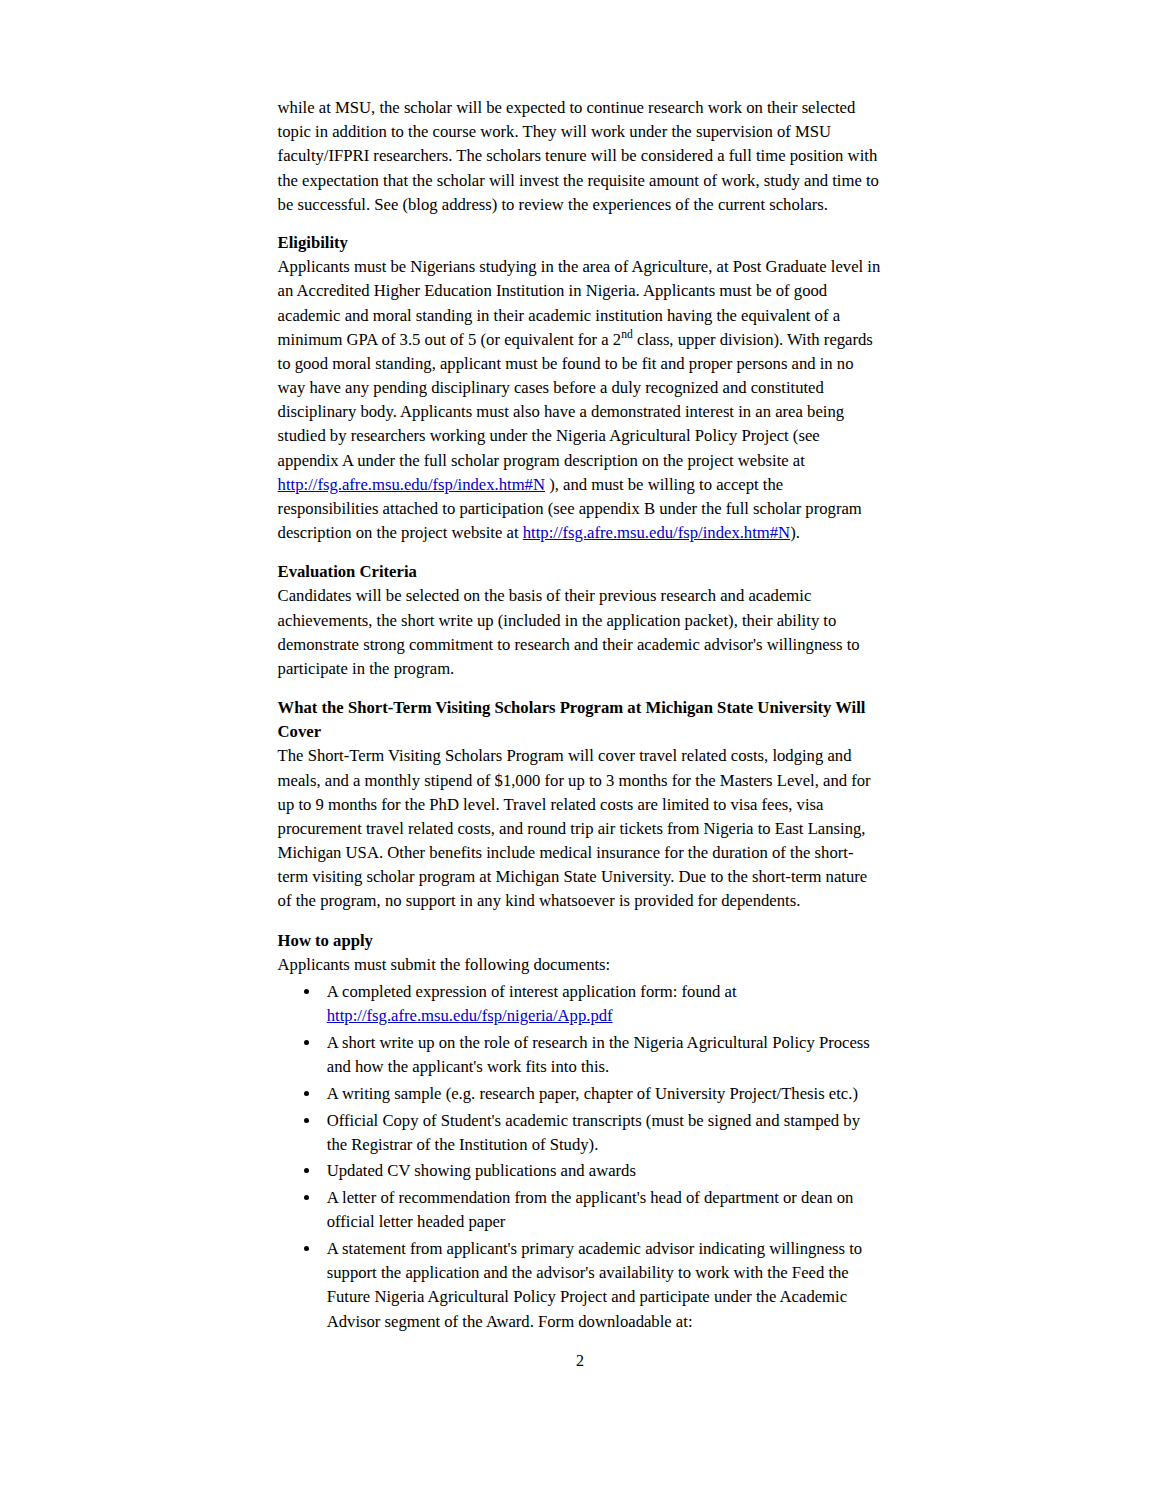while at MSU, the scholar will be expected to continue research work on their selected topic in addition to the course work. They will work under the supervision of MSU faculty/IFPRI researchers. The scholars tenure will be considered a full time position with the expectation that the scholar will invest the requisite amount of work, study and time to be successful. See (blog address) to review the experiences of the current scholars.
Eligibility
Applicants must be Nigerians studying in the area of Agriculture, at Post Graduate level in an Accredited Higher Education Institution in Nigeria. Applicants must be of good academic and moral standing in their academic institution having the equivalent of a minimum GPA of 3.5 out of 5 (or equivalent for a 2nd class, upper division). With regards to good moral standing, applicant must be found to be fit and proper persons and in no way have any pending disciplinary cases before a duly recognized and constituted disciplinary body. Applicants must also have a demonstrated interest in an area being studied by researchers working under the Nigeria Agricultural Policy Project (see appendix A under the full scholar program description on the project website at http://fsg.afre.msu.edu/fsp/index.htm#N ), and must be willing to accept the responsibilities attached to participation (see appendix B under the full scholar program description on the project website at http://fsg.afre.msu.edu/fsp/index.htm#N).
Evaluation Criteria
Candidates will be selected on the basis of their previous research and academic achievements, the short write up (included in the application packet), their ability to demonstrate strong commitment to research and their academic advisor's willingness to participate in the program.
What the Short-Term Visiting Scholars Program at Michigan State University Will Cover
The Short-Term Visiting Scholars Program will cover travel related costs, lodging and meals, and a monthly stipend of $1,000 for up to 3 months for the Masters Level, and for up to 9 months for the PhD level. Travel related costs are limited to visa fees, visa procurement travel related costs, and round trip air tickets from Nigeria to East Lansing, Michigan USA. Other benefits include medical insurance for the duration of the short-term visiting scholar program at Michigan State University. Due to the short-term nature of the program, no support in any kind whatsoever is provided for dependents.
How to apply
Applicants must submit the following documents:
A completed expression of interest application form: found at http://fsg.afre.msu.edu/fsp/nigeria/App.pdf
A short write up on the role of research in the Nigeria Agricultural Policy Process and how the applicant's work fits into this.
A writing sample (e.g. research paper, chapter of University Project/Thesis etc.)
Official Copy of Student's academic transcripts (must be signed and stamped by the Registrar of the Institution of Study).
Updated CV showing publications and awards
A letter of recommendation from the applicant's head of department or dean on official letter headed paper
A statement from applicant's primary academic advisor indicating willingness to support the application and the advisor's availability to work with the Feed the Future Nigeria Agricultural Policy Project and participate under the Academic Advisor segment of the Award. Form downloadable at:
2